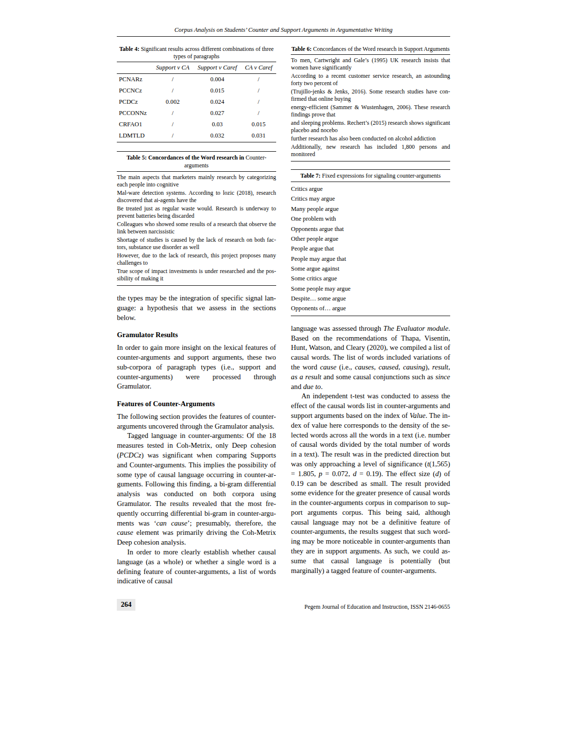Corpus Analysis on Students’ Counter and Support Arguments in Argumentative Writing
Table 4: Significant results across different combinations of three types of paragraphs
| | Support v CA | Support v Caref | CA v Caref |
| --- | --- | --- | --- |
| PCNARz | / | 0.004 | / |
| PCCNCz | / | 0.015 | / |
| PCDCz | 0.002 | 0.024 | / |
| PCCONNz | / | 0.027 | / |
| CRFAO1 | / | 0.03 | 0.015 |
| LDMTLD | / | 0.032 | 0.031 |
Table 5: Concordances of the Word research in Counter-arguments
The main aspects that marketers mainly research by categorizing each people into cognitive
Mal-ware detection systems. According to lozic (2018), research discovered that ai-agents have the
Be treated just as regular waste would. Research is underway to prevent batteries being discarded
Colleagues who showed some results of a research that observe the link between narcissistic
Shortage of studies is caused by the lack of research on both factors, substance use disorder as well
However, due to the lack of research, this project proposes many challenges to
True scope of impact investments is under researched and the possibility of making it
the types may be the integration of specific signal language: a hypothesis that we assess in the sections below.
Gramulator Results
In order to gain more insight on the lexical features of counter-arguments and support arguments, these two sub-corpora of paragraph types (i.e., support and counter-arguments) were processed through Gramulator.
Features of Counter-Arguments
The following section provides the features of counter-arguments uncovered through the Gramulator analysis.
Tagged language in counter-arguments: Of the 18 measures tested in Coh-Metrix, only Deep cohesion (PCDCz) was significant when comparing Supports and Counter-arguments. This implies the possibility of some type of causal language occurring in counter-arguments. Following this finding, a bi-gram differential analysis was conducted on both corpora using Gramulator. The results revealed that the most frequently occurring differential bi-gram in counter-arguments was ‘can cause’; presumably, therefore, the cause element was primarily driving the Coh-Metrix Deep cohesion analysis.
In order to more clearly establish whether causal language (as a whole) or whether a single word is a defining feature of counter-arguments, a list of words indicative of causal
Table 6: Concordances of the Word research in Support Arguments
To men, Cartwright and Gale’s (1995) UK research insists that women have significantly
According to a recent customer service research, an astounding forty two percent of
(Trujillo-jenks & Jenks, 2016). Some research studies have confirmed that online buying
energy-efficient (Sammer & Wustenhagen, 2006). These research findings prove that
and sleeping problems. Rechert’s (2015) research shows significant placebo and nocebo
further research has also been conducted on alcohol addiction
Additionally, new research has included 1,800 persons and monitored
Table 7: Fixed expressions for signaling counter-arguments
Critics argue
Critics may argue
Many people argue
One problem with
Opponents argue that
Other people argue
People argue that
People may argue that
Some argue against
Some critics argue
Some people may argue
Despite… some argue
Opponents of… argue
language was assessed through The Evaluator module. Based on the recommendations of Thapa, Visentin, Hunt, Watson, and Cleary (2020), we compiled a list of causal words. The list of words included variations of the word cause (i.e., causes, caused, causing), result, as a result and some causal conjunctions such as since and due to.
An independent t-test was conducted to assess the effect of the causal words list in counter-arguments and support arguments based on the index of Value. The index of value here corresponds to the density of the selected words across all the words in a text (i.e. number of causal words divided by the total number of words in a text). The result was in the predicted direction but was only approaching a level of significance (t(1,565) = 1.805, p = 0.072, d = 0.19). The effect size (d) of 0.19 can be described as small. The result provided some evidence for the greater presence of causal words in the counter-arguments corpus in comparison to support arguments corpus. This being said, although causal language may not be a definitive feature of counter-arguments, the results suggest that such wording may be more noticeable in counter-arguments than they are in support arguments. As such, we could assume that causal language is potentially (but marginally) a tagged feature of counter-arguments.
264
Pegem Journal of Education and Instruction, ISSN 2146-0655